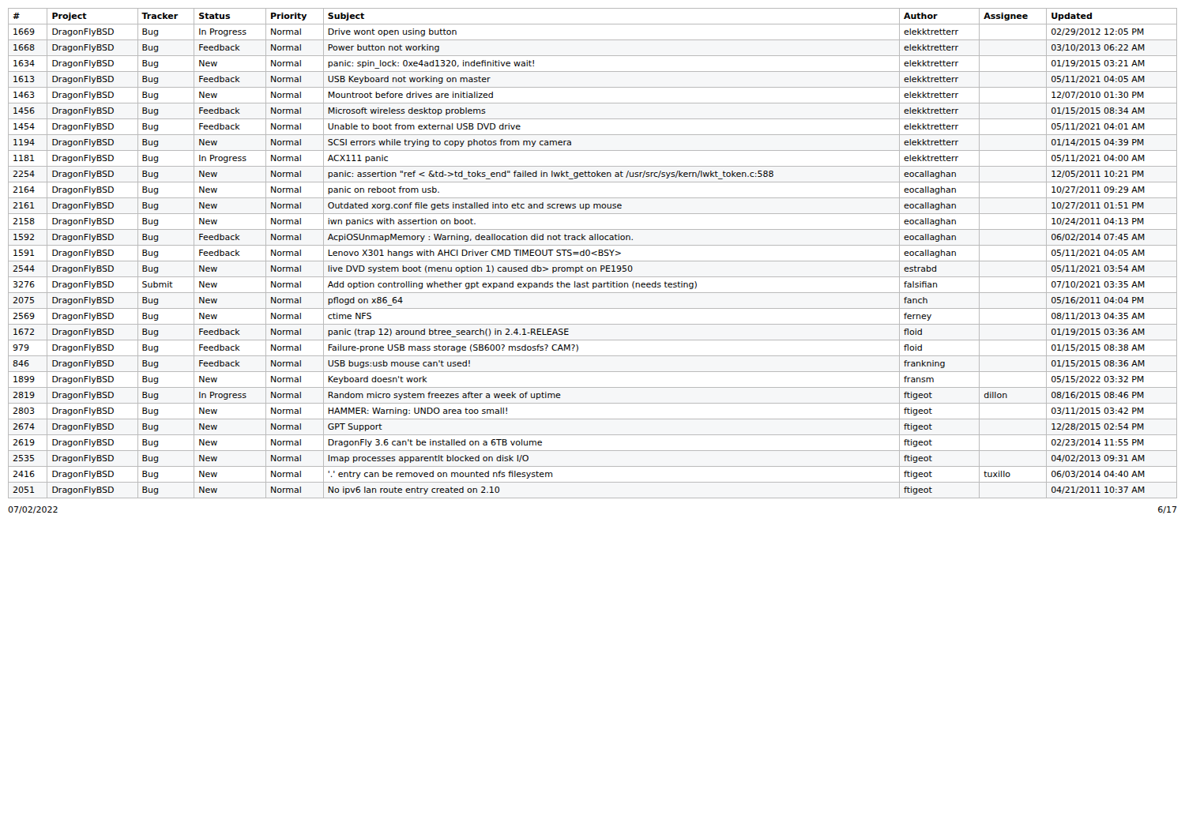| # | Project | Tracker | Status | Priority | Subject | Author | Assignee | Updated |
| --- | --- | --- | --- | --- | --- | --- | --- | --- |
| 1669 | DragonFlyBSD | Bug | In Progress | Normal | Drive wont open using button | elekktretterr | | 02/29/2012 12:05 PM |
| 1668 | DragonFlyBSD | Bug | Feedback | Normal | Power button not working | elekktretterr | | 03/10/2013 06:22 AM |
| 1634 | DragonFlyBSD | Bug | New | Normal | panic: spin_lock: 0xe4ad1320, indefinitive wait! | elekktretterr | | 01/19/2015 03:21 AM |
| 1613 | DragonFlyBSD | Bug | Feedback | Normal | USB Keyboard not working on master | elekktretterr | | 05/11/2021 04:05 AM |
| 1463 | DragonFlyBSD | Bug | New | Normal | Mountroot before drives are initialized | elekktretterr | | 12/07/2010 01:30 PM |
| 1456 | DragonFlyBSD | Bug | Feedback | Normal | Microsoft wireless desktop problems | elekktretterr | | 01/15/2015 08:34 AM |
| 1454 | DragonFlyBSD | Bug | Feedback | Normal | Unable to boot from external USB DVD drive | elekktretterr | | 05/11/2021 04:01 AM |
| 1194 | DragonFlyBSD | Bug | New | Normal | SCSI errors while trying to copy photos from my camera | elekktretterr | | 01/14/2015 04:39 PM |
| 1181 | DragonFlyBSD | Bug | In Progress | Normal | ACX111 panic | elekktretterr | | 05/11/2021 04:00 AM |
| 2254 | DragonFlyBSD | Bug | New | Normal | panic: assertion "ref < &td->td_toks_end" failed in lwkt_gettoken at /usr/src/sys/kern/lwkt_token.c:588 | eocallaghan | | 12/05/2011 10:21 PM |
| 2164 | DragonFlyBSD | Bug | New | Normal | panic on reboot from usb. | eocallaghan | | 10/27/2011 09:29 AM |
| 2161 | DragonFlyBSD | Bug | New | Normal | Outdated xorg.conf file gets installed into etc and screws up mouse | eocallaghan | | 10/27/2011 01:51 PM |
| 2158 | DragonFlyBSD | Bug | New | Normal | iwn panics with assertion on boot. | eocallaghan | | 10/24/2011 04:13 PM |
| 1592 | DragonFlyBSD | Bug | Feedback | Normal | AcpiOSUnmapMemory : Warning, deallocation did not track allocation. | eocallaghan | | 06/02/2014 07:45 AM |
| 1591 | DragonFlyBSD | Bug | Feedback | Normal | Lenovo X301 hangs with AHCI Driver CMD TIMEOUT STS=d0<BSY> | eocallaghan | | 05/11/2021 04:05 AM |
| 2544 | DragonFlyBSD | Bug | New | Normal | live DVD system boot (menu option 1) caused db> prompt on PE1950 | estrabd | | 05/11/2021 03:54 AM |
| 3276 | DragonFlyBSD | Submit | New | Normal | Add option controlling whether gpt expand expands the last partition (needs testing) | falsifian | | 07/10/2021 03:35 AM |
| 2075 | DragonFlyBSD | Bug | New | Normal | pflogd on x86_64 | fanch | | 05/16/2011 04:04 PM |
| 2569 | DragonFlyBSD | Bug | New | Normal | ctime NFS | ferney | | 08/11/2013 04:35 AM |
| 1672 | DragonFlyBSD | Bug | Feedback | Normal | panic (trap 12) around btree_search() in 2.4.1-RELEASE | floid | | 01/19/2015 03:36 AM |
| 979 | DragonFlyBSD | Bug | Feedback | Normal | Failure-prone USB mass storage (SB600? msdosfs? CAM?) | floid | | 01/15/2015 08:38 AM |
| 846 | DragonFlyBSD | Bug | Feedback | Normal | USB bugs:usb mouse can't used! | frankning | | 01/15/2015 08:36 AM |
| 1899 | DragonFlyBSD | Bug | New | Normal | Keyboard doesn't work | fransm | | 05/15/2022 03:32 PM |
| 2819 | DragonFlyBSD | Bug | In Progress | Normal | Random micro system freezes after a week of uptime | ftigeot | dillon | 08/16/2015 08:46 PM |
| 2803 | DragonFlyBSD | Bug | New | Normal | HAMMER: Warning: UNDO area too small! | ftigeot | | 03/11/2015 03:42 PM |
| 2674 | DragonFlyBSD | Bug | New | Normal | GPT Support | ftigeot | | 12/28/2015 02:54 PM |
| 2619 | DragonFlyBSD | Bug | New | Normal | DragonFly 3.6 can't be installed on a 6TB volume | ftigeot | | 02/23/2014 11:55 PM |
| 2535 | DragonFlyBSD | Bug | New | Normal | Imap processes apparentlt blocked on disk I/O | ftigeot | | 04/02/2013 09:31 AM |
| 2416 | DragonFlyBSD | Bug | New | Normal | '.' entry can be removed on mounted nfs filesystem | ftigeot | tuxillo | 06/03/2014 04:40 AM |
| 2051 | DragonFlyBSD | Bug | New | Normal | No ipv6 lan route entry created on 2.10 | ftigeot | | 04/21/2011 10:37 AM |
07/02/2022 6/17